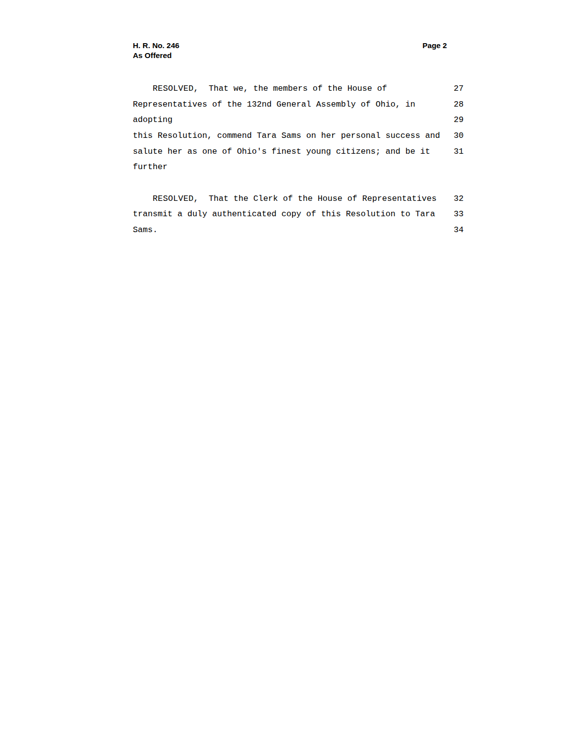H. R. No. 246
As Offered
Page 2
2728293031
RESOLVED, That we, the members of the House of Representatives of the 132nd General Assembly of Ohio, in adopting this Resolution, commend Tara Sams on her personal success and salute her as one of Ohio's finest young citizens; and be it further
323334
RESOLVED, That the Clerk of the House of Representatives transmit a duly authenticated copy of this Resolution to Tara Sams.